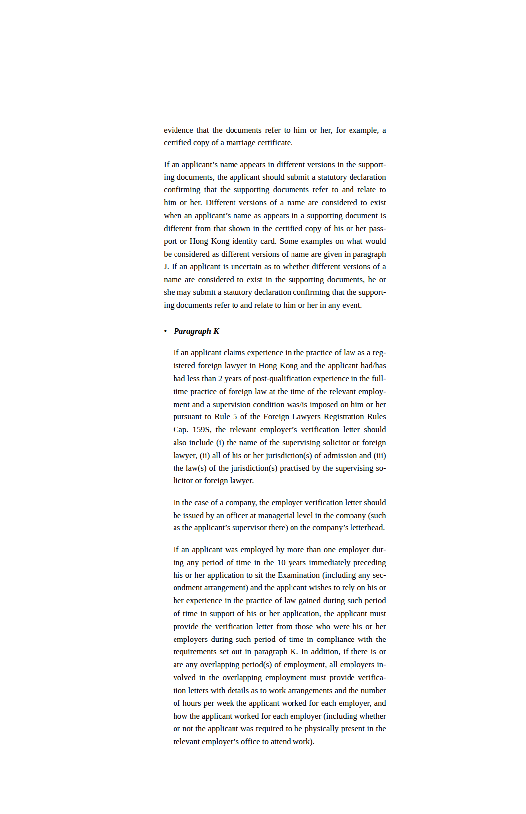evidence that the documents refer to him or her, for example, a certified copy of a marriage certificate.
If an applicant’s name appears in different versions in the supporting documents, the applicant should submit a statutory declaration confirming that the supporting documents refer to and relate to him or her. Different versions of a name are considered to exist when an applicant’s name as appears in a supporting document is different from that shown in the certified copy of his or her passport or Hong Kong identity card. Some examples on what would be considered as different versions of name are given in paragraph J. If an applicant is uncertain as to whether different versions of a name are considered to exist in the supporting documents, he or she may submit a statutory declaration confirming that the supporting documents refer to and relate to him or her in any event.
• Paragraph K
If an applicant claims experience in the practice of law as a registered foreign lawyer in Hong Kong and the applicant had/has had less than 2 years of post-qualification experience in the full-time practice of foreign law at the time of the relevant employment and a supervision condition was/is imposed on him or her pursuant to Rule 5 of the Foreign Lawyers Registration Rules Cap. 159S, the relevant employer’s verification letter should also include (i) the name of the supervising solicitor or foreign lawyer, (ii) all of his or her jurisdiction(s) of admission and (iii) the law(s) of the jurisdiction(s) practised by the supervising solicitor or foreign lawyer.
In the case of a company, the employer verification letter should be issued by an officer at managerial level in the company (such as the applicant’s supervisor there) on the company’s letterhead.
If an applicant was employed by more than one employer during any period of time in the 10 years immediately preceding his or her application to sit the Examination (including any secondment arrangement) and the applicant wishes to rely on his or her experience in the practice of law gained during such period of time in support of his or her application, the applicant must provide the verification letter from those who were his or her employers during such period of time in compliance with the requirements set out in paragraph K. In addition, if there is or are any overlapping period(s) of employment, all employers involved in the overlapping employment must provide verification letters with details as to work arrangements and the number of hours per week the applicant worked for each employer, and how the applicant worked for each employer (including whether or not the applicant was required to be physically present in the relevant employer’s office to attend work).